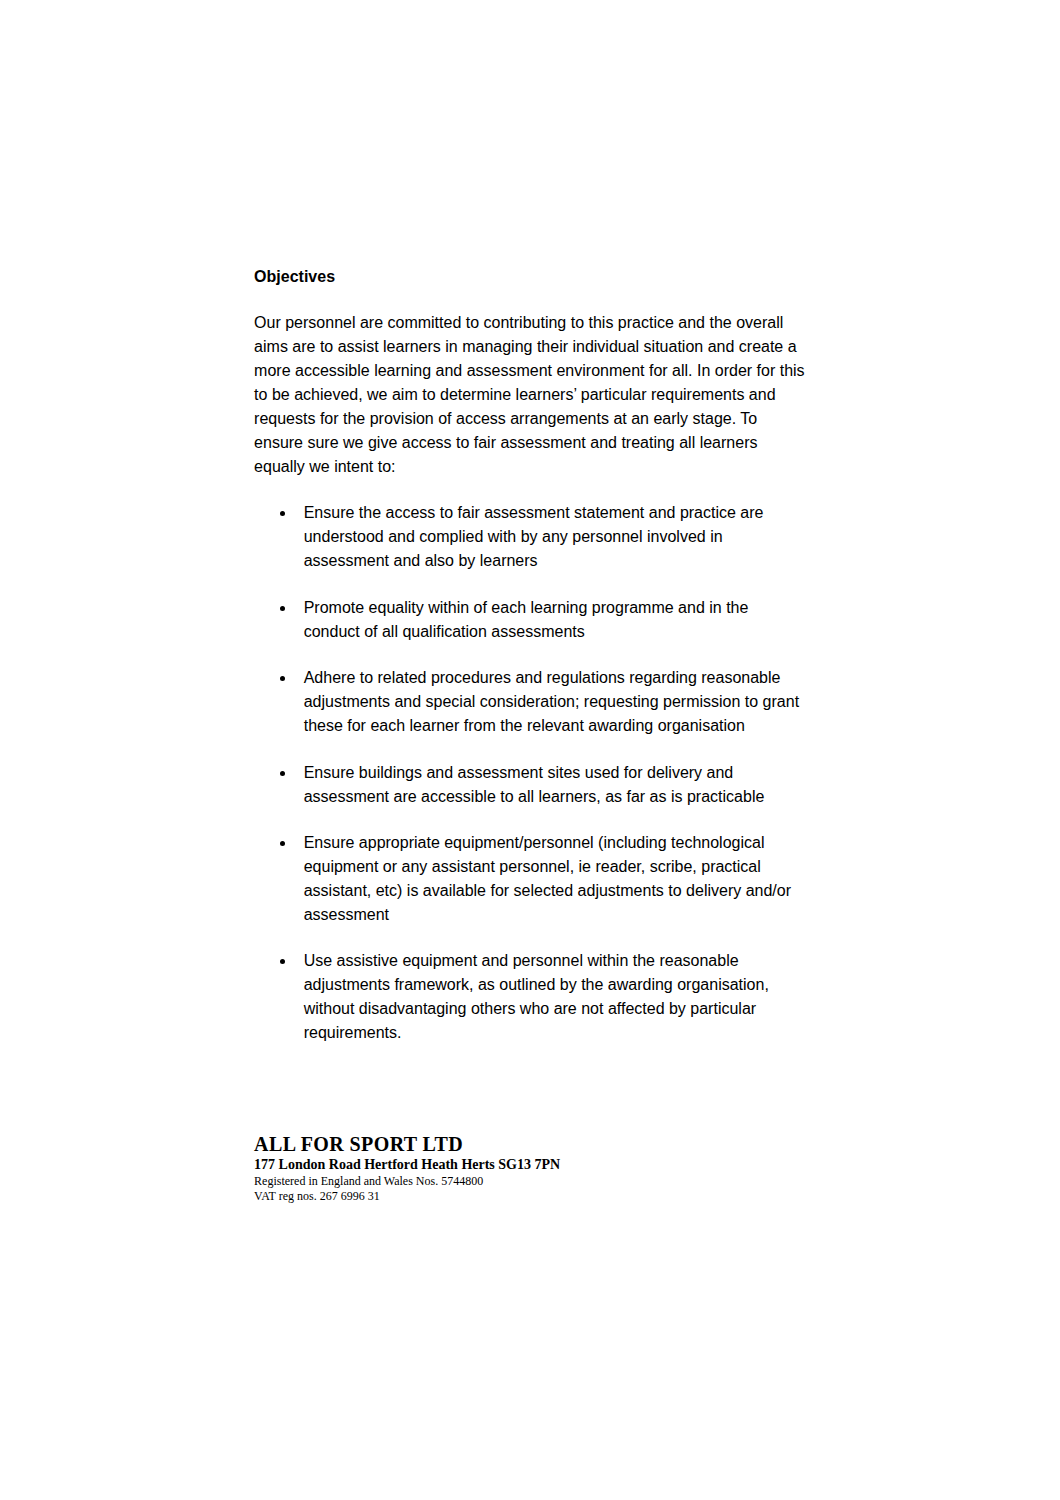Objectives
Our personnel are committed to contributing to this practice and the overall aims are to assist learners in managing their individual situation and create a more accessible learning and assessment environment for all. In order for this to be achieved, we aim to determine learners’ particular requirements and requests for the provision of access arrangements at an early stage. To ensure sure we give access to fair assessment and treating all learners equally we intent to:
Ensure the access to fair assessment statement and practice are understood and complied with by any personnel involved in assessment and also by learners
Promote equality within of each learning programme and in the conduct of all qualification assessments
Adhere to related procedures and regulations regarding reasonable adjustments and special consideration; requesting permission to grant these for each learner from the relevant awarding organisation
Ensure buildings and assessment sites used for delivery and assessment are accessible to all learners, as far as is practicable
Ensure appropriate equipment/personnel (including technological equipment or any assistant personnel, ie reader, scribe, practical assistant, etc) is available for selected adjustments to delivery and/or assessment
Use assistive equipment and personnel within the reasonable adjustments framework, as outlined by the awarding organisation, without disadvantaging others who are not affected by particular requirements.
ALL FOR SPORT LTD
177 London Road Hertford Heath Herts SG13 7PN
Registered in England and Wales Nos. 5744800
VAT reg nos. 267 6996 31